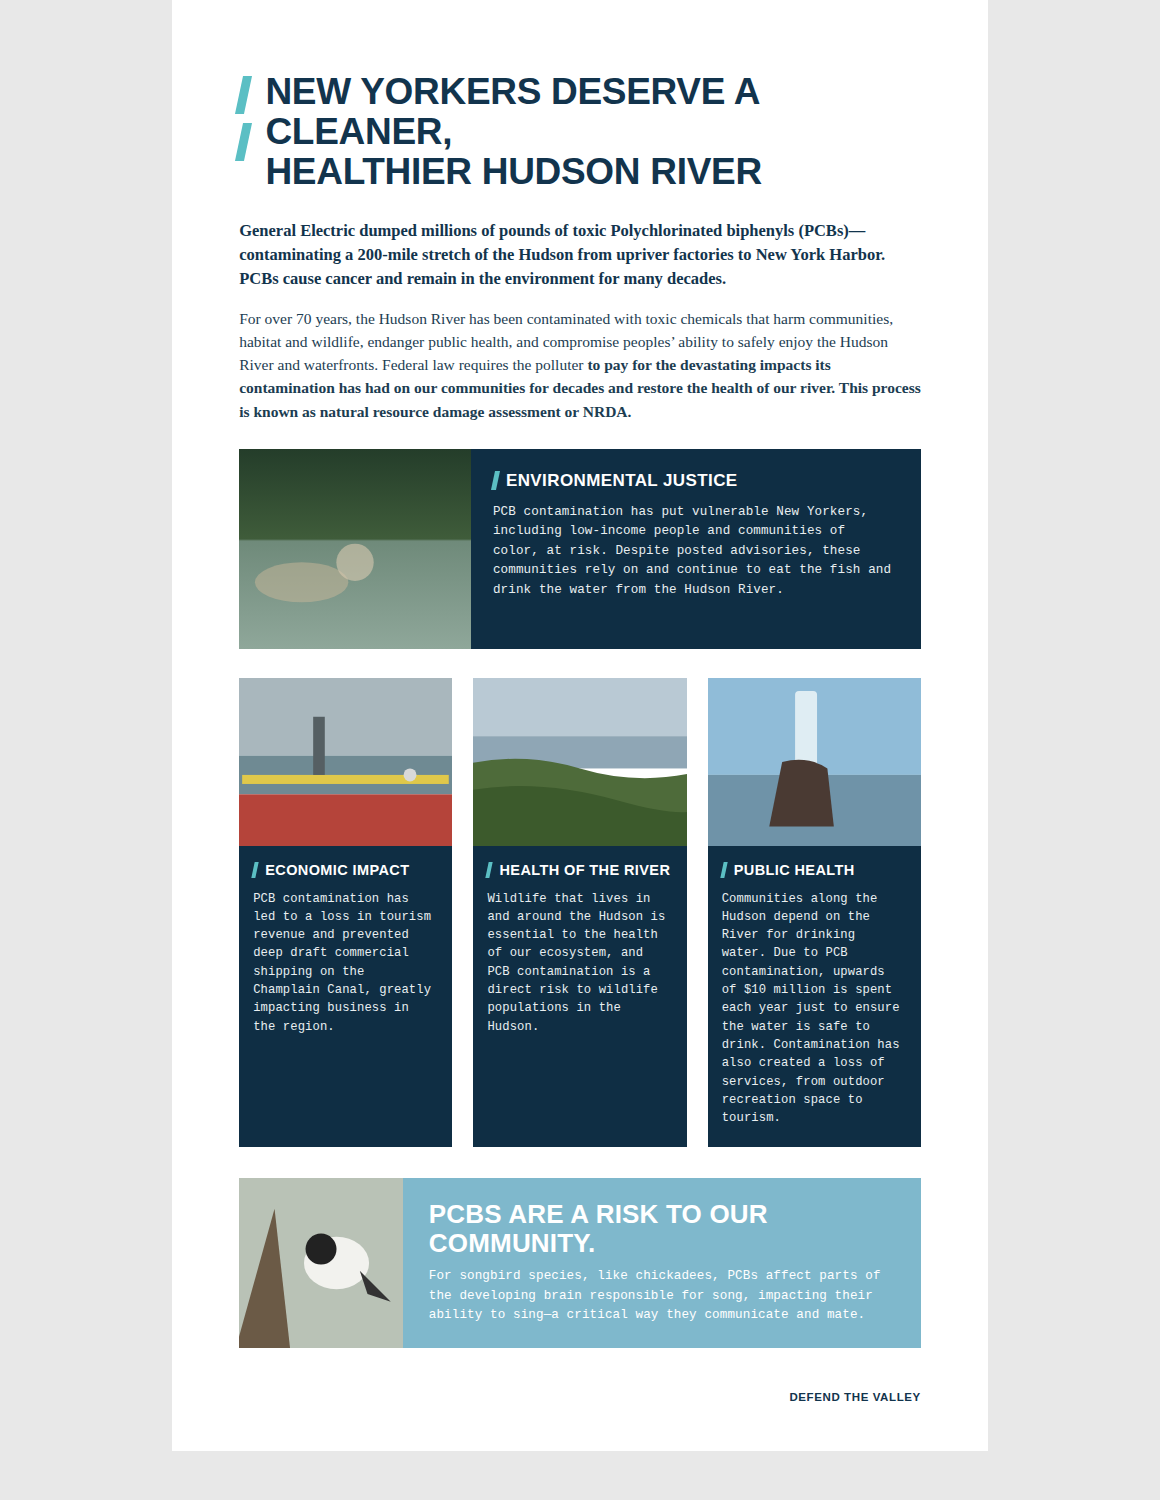New Yorkers Deserve a Cleaner,
Healthier Hudson River
General Electric dumped millions of pounds of toxic Polychlorinated biphenyls (PCBs)—contaminating a 200-mile stretch of the Hudson from upriver factories to New York Harbor. PCBs cause cancer and remain in the environment for many decades.
For over 70 years, the Hudson River has been contaminated with toxic chemicals that harm communities, habitat and wildlife, endanger public health, and compromise peoples’ ability to safely enjoy the Hudson River and waterfronts. Federal law requires the polluter to pay for the devastating impacts its contamination has had on our communities for decades and restore the health of our river. This process is known as natural resource damage assessment or NRDA.
Environmental Justice
PCB contamination has put vulnerable New Yorkers, including low-income people and communities of color, at risk. Despite posted advisories, these communities rely on and continue to eat the fish and drink the water from the Hudson River.
Economic Impact
PCB contamination has led to a loss in tourism revenue and prevented deep draft commercial shipping on the Champlain Canal, greatly impacting business in the region.
Health of the River
Wildlife that lives in and around the Hudson is essential to the health of our ecosystem, and PCB contamination is a direct risk to wildlife populations in the Hudson.
Public Health
Communities along the Hudson depend on the River for drinking water. Due to PCB contamination, upwards of $10 million is spent each year just to ensure the water is safe to drink. Contamination has also created a loss of services, from outdoor recreation space to tourism.
PCBs are a risk to our community.
For songbird species, like chickadees, PCBs affect parts of the developing brain responsible for song, impacting their ability to sing—a critical way they communicate and mate.
Defend the Valley